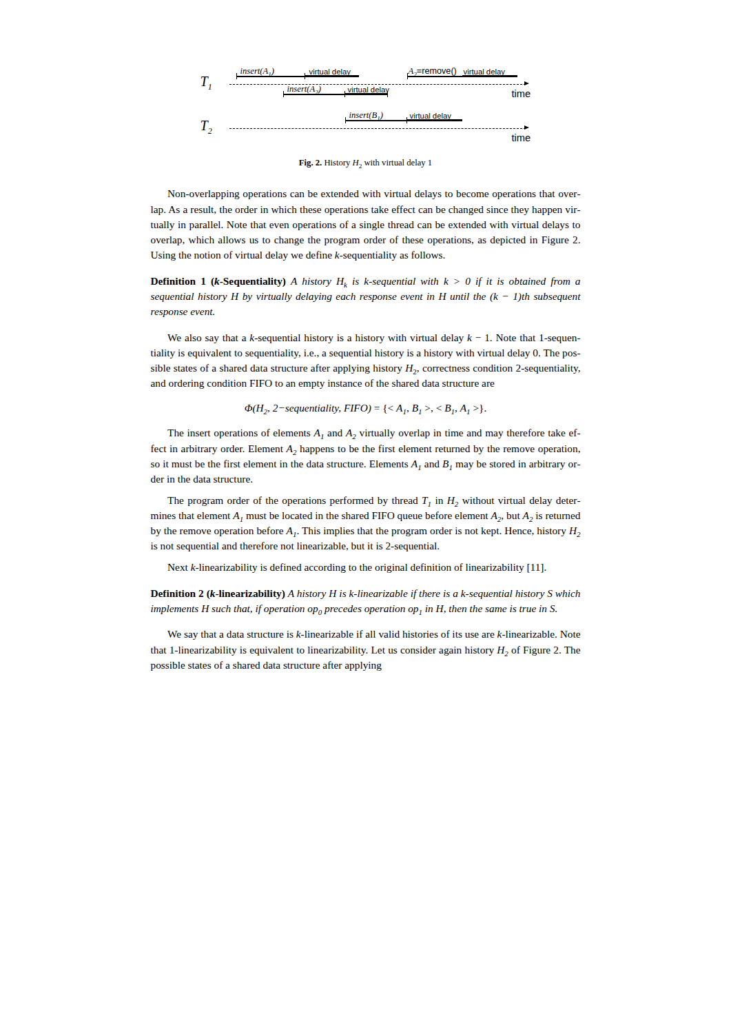T1
time
insert(A1)
virtual delay
insert(A2)
virtual delay
A2=remove()
virtual delay
T2
time
insert(B1)
virtual delay
Fig. 2. History H2 with virtual delay 1
Non-overlapping operations can be extended with virtual delays to become operations that overlap. As a result, the order in which these operations take effect can be changed since they happen virtually in parallel. Note that even operations of a single thread can be extended with virtual delays to overlap, which allows us to change the program order of these operations, as depicted in Figure 2. Using the notion of virtual delay we define k-sequentiality as follows.
Definition 1 (k-Sequentiality) A history Hk is k-sequential with k > 0 if it is obtained from a sequential history H by virtually delaying each response event in H until the (k − 1)th subsequent response event.
We also say that a k-sequential history is a history with virtual delay k − 1. Note that 1-sequentiality is equivalent to sequentiality, i.e., a sequential history is a history with virtual delay 0. The possible states of a shared data structure after applying history H2, correctness condition 2-sequentiality, and ordering condition FIFO to an empty instance of the shared data structure are
Φ(H2, 2−sequentiality, FIFO) = {< A1, B1 >, < B1, A1 >}.
The insert operations of elements A1 and A2 virtually overlap in time and may therefore take effect in arbitrary order. Element A2 happens to be the first element returned by the remove operation, so it must be the first element in the data structure. Elements A1 and B1 may be stored in arbitrary order in the data structure.
The program order of the operations performed by thread T1 in H2 without virtual delay determines that element A1 must be located in the shared FIFO queue before element A2, but A2 is returned by the remove operation before A1. This implies that the program order is not kept. Hence, history H2 is not sequential and therefore not linearizable, but it is 2-sequential.
Next k-linearizability is defined according to the original definition of linearizability [11].
Definition 2 (k-linearizability) A history H is k-linearizable if there is a k-sequential history S which implements H such that, if operation op0 precedes operation op1 in H, then the same is true in S.
We say that a data structure is k-linearizable if all valid histories of its use are k-linearizable. Note that 1-linearizability is equivalent to linearizability. Let us consider again history H2 of Figure 2. The possible states of a shared data structure after applying